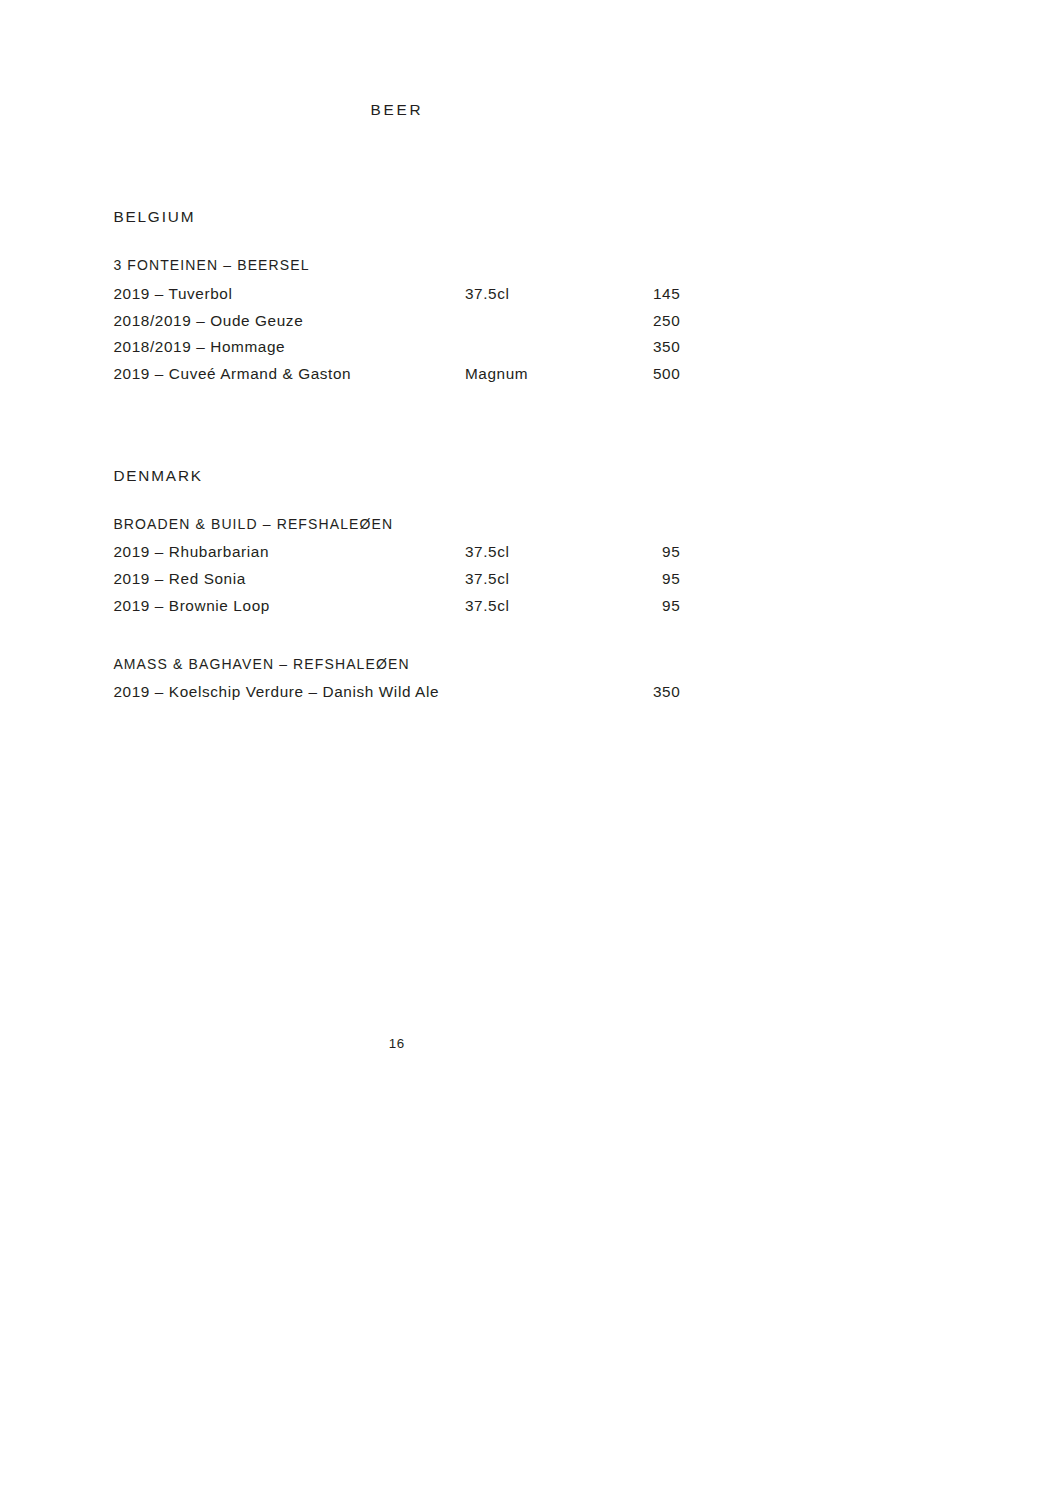BEER
BELGIUM
3 FONTEINEN – BEERSEL
| 2019 – Tuverbol | 37.5cl | 145 |
| 2018/2019 – Oude Geuze | | 250 |
| 2018/2019 – Hommage | | 350 |
| 2019 – Cuveé Armand & Gaston | Magnum | 500 |
DENMARK
BROADEN & BUILD – REFSHALEØEN
| 2019 – Rhubarbarian | 37.5cl | 95 |
| 2019 – Red Sonia | 37.5cl | 95 |
| 2019 – Brownie Loop | 37.5cl | 95 |
AMASS & BAGHAVEN – REFSHALEØEN
| 2019 – Koelschip Verdure – Danish Wild Ale | | 350 |
16